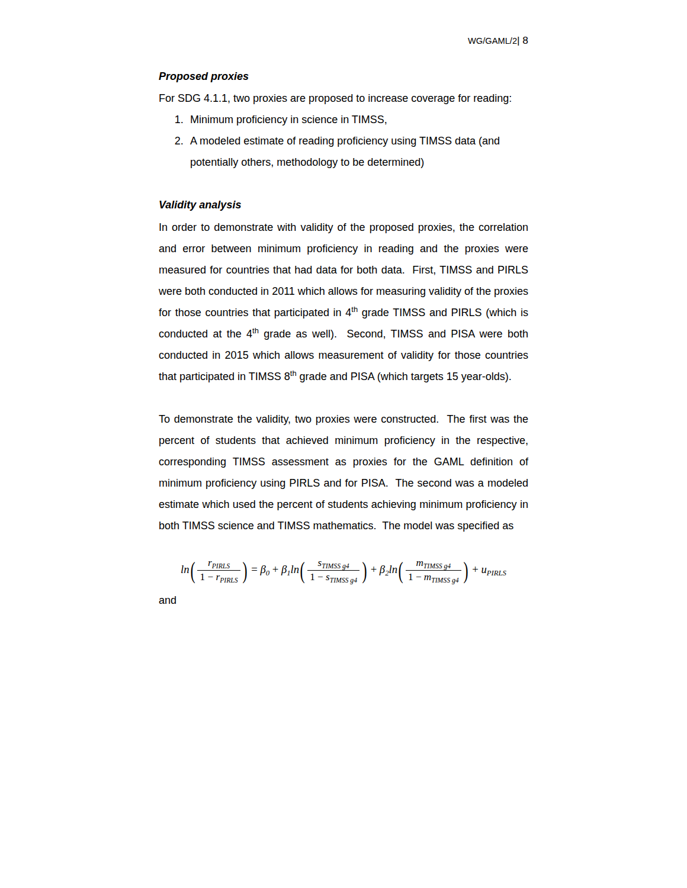WG/GAML/2| 8
Proposed proxies
For SDG 4.1.1, two proxies are proposed to increase coverage for reading:
Minimum proficiency in science in TIMSS,
A modeled estimate of reading proficiency using TIMSS data (and potentially others, methodology to be determined)
Validity analysis
In order to demonstrate with validity of the proposed proxies, the correlation and error between minimum proficiency in reading and the proxies were measured for countries that had data for both data. First, TIMSS and PIRLS were both conducted in 2011 which allows for measuring validity of the proxies for those countries that participated in 4th grade TIMSS and PIRLS (which is conducted at the 4th grade as well). Second, TIMSS and PISA were both conducted in 2015 which allows measurement of validity for those countries that participated in TIMSS 8th grade and PISA (which targets 15 year-olds).
To demonstrate the validity, two proxies were constructed. The first was the percent of students that achieved minimum proficiency in the respective, corresponding TIMSS assessment as proxies for the GAML definition of minimum proficiency using PIRLS and for PISA. The second was a modeled estimate which used the percent of students achieving minimum proficiency in both TIMSS science and TIMSS mathematics. The model was specified as
ln(rPIRLS 1 − rPIRLS) = β 0 + β 1 ln(sTIMSS g41 − sTIMSS g4) + β 2 ln(mTIMSS g41 − mTIMSS g4) + uPIRLS
and